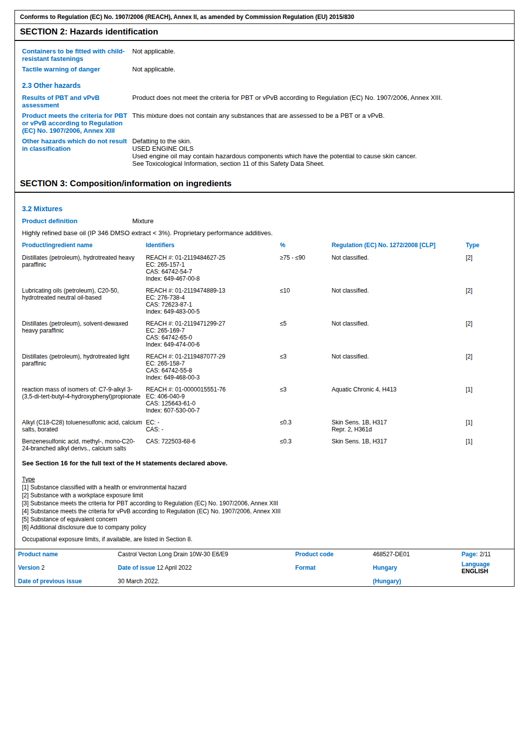Conforms to Regulation (EC) No. 1907/2006 (REACH), Annex II, as amended by Commission Regulation (EU) 2015/830
SECTION 2: Hazards identification
| Containers to be fitted with child-resistant fastenings | Not applicable. |
| Tactile warning of danger | Not applicable. |
2.3 Other hazards
| Results of PBT and vPvB assessment | Product does not meet the criteria for PBT or vPvB according to Regulation (EC) No. 1907/2006, Annex XIII. |
| Product meets the criteria for PBT or vPvB according to Regulation (EC) No. 1907/2006, Annex XIII | This mixture does not contain any substances that are assessed to be a PBT or a vPvB. |
| Other hazards which do not result in classification | Defatting to the skin. USED ENGINE OILS Used engine oil may contain hazardous components which have the potential to cause skin cancer. See Toxicological Information, section 11 of this Safety Data Sheet. |
SECTION 3: Composition/information on ingredients
3.2 Mixtures
| Product definition | Mixture |
Highly refined base oil (IP 346 DMSO extract < 3%). Proprietary performance additives.
| Product/ingredient name | Identifiers | % | Regulation (EC) No. 1272/2008 [CLP] | Type |
| --- | --- | --- | --- | --- |
| Distillates (petroleum), hydrotreated heavy paraffinic | REACH #: 01-2119484627-25 EC: 265-157-1 CAS: 64742-54-7 Index: 649-467-00-8 | ≥75 - ≤90 | Not classified. | [2] |
| Lubricating oils (petroleum), C20-50, hydrotreated neutral oil-based | REACH #: 01-2119474889-13 EC: 276-738-4 CAS: 72623-87-1 Index: 649-483-00-5 | ≤10 | Not classified. | [2] |
| Distillates (petroleum), solvent-dewaxed heavy paraffinic | REACH #: 01-2119471299-27 EC: 265-169-7 CAS: 64742-65-0 Index: 649-474-00-6 | ≤5 | Not classified. | [2] |
| Distillates (petroleum), hydrotreated light paraffinic | REACH #: 01-2119487077-29 EC: 265-158-7 CAS: 64742-55-8 Index: 649-468-00-3 | ≤3 | Not classified. | [2] |
| reaction mass of isomers of: C7-9-alkyl 3-(3,5-di-tert-butyl-4-hydroxyphenyl)propionate | REACH #: 01-0000015551-76 EC: 406-040-9 CAS: 125643-61-0 Index: 607-530-00-7 | ≤3 | Aquatic Chronic 4, H413 | [1] |
| Alkyl (C18-C28) toluenesulfonic acid, calcium salts, borated | EC: - CAS: - | ≤0.3 | Skin Sens. 1B, H317 Repr. 2, H361d | [1] |
| Benzenesulfonic acid, methyl-, mono-C20-24-branched alkyl derivs., calcium salts | CAS: 722503-68-6 | ≤0.3 | Skin Sens. 1B, H317 | [1] |
See Section 16 for the full text of the H statements declared above.
Type
[1] Substance classified with a health or environmental hazard
[2] Substance with a workplace exposure limit
[3] Substance meets the criteria for PBT according to Regulation (EC) No. 1907/2006, Annex XIII
[4] Substance meets the criteria for vPvB according to Regulation (EC) No. 1907/2006, Annex XIII
[5] Substance of equivalent concern
[6] Additional disclosure due to company policy
Occupational exposure limits, if available, are listed in Section 8.
| Product name | Castrol Vecton Long Drain 10W-30 E6/E9 | Product code | 468527-DE01 | Page: 2/11 |
| Version 2 | Date of issue 12 April 2022 | Format | Hungary | Language ENGLISH |
| Date of previous issue | 30 March 2022. | | (Hungary) | |